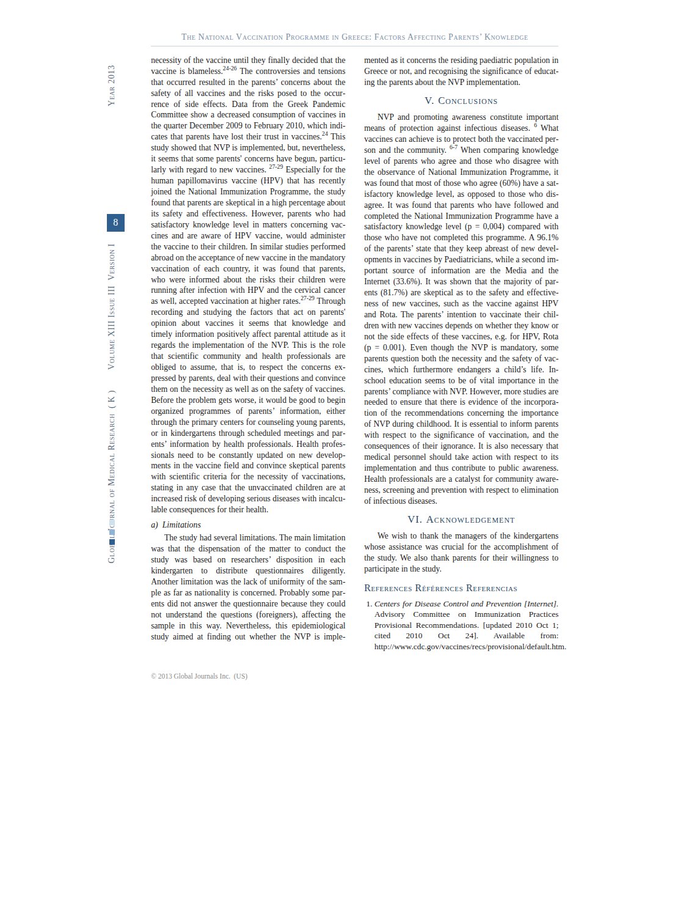The National Vaccination Programme in Greece: Factors Affecting Parents’ Knowledge
Year 2013
8
Volume XIII Issue III Version I
Global Journal of Medical Research ( K )
necessity of the vaccine until they finally decided that the vaccine is blameless.24-26 The controversies and tensions that occurred resulted in the parents’ concerns about the safety of all vaccines and the risks posed to the occurrence of side effects. Data from the Greek Pandemic Committee show a decreased consumption of vaccines in the quarter December 2009 to February 2010, which indicates that parents have lost their trust in vaccines.24 This study showed that NVP is implemented, but, nevertheless, it seems that some parents' concerns have begun, particularly with regard to new vaccines. 27-29 Especially for the human papillomavirus vaccine (HPV) that has recently joined the National Immunization Programme, the study found that parents are skeptical in a high percentage about its safety and effectiveness. However, parents who had satisfactory knowledge level in matters concerning vaccines and are aware of HPV vaccine, would administer the vaccine to their children. In similar studies performed abroad on the acceptance of new vaccine in the mandatory vaccination of each country, it was found that parents, who were informed about the risks their children were running after infection with HPV and the cervical cancer as well, accepted vaccination at higher rates.27-29 Through recording and studying the factors that act on parents' opinion about vaccines it seems that knowledge and timely information positively affect parental attitude as it regards the implementation of the NVP. This is the role that scientific community and health professionals are obliged to assume, that is, to respect the concerns expressed by parents, deal with their questions and convince them on the necessity as well as on the safety of vaccines. Before the problem gets worse, it would be good to begin organized programmes of parents’ information, either through the primary centers for counseling young parents, or in kindergartens through scheduled meetings and parents’ information by health professionals. Health professionals need to be constantly updated on new developments in the vaccine field and convince skeptical parents with scientific criteria for the necessity of vaccinations, stating in any case that the unvaccinated children are at increased risk of developing serious diseases with incalculable consequences for their health.
a) Limitations
The study had several limitations. The main limitation was that the dispensation of the matter to conduct the study was based on researchers’ disposition in each kindergarten to distribute questionnaires diligently. Another limitation was the lack of uniformity of the sample as far as nationality is concerned. Probably some parents did not answer the questionnaire because they could not understand the questions (foreigners), affecting the sample in this way. Nevertheless, this epidemiological study aimed at finding out whether the NVP is implemented as it concerns the residing paediatric population in Greece or not, and recognising the significance of educating the parents about the NVP implementation.
V. Conclusions
NVP and promoting awareness constitute important means of protection against infectious diseases. 6 What vaccines can achieve is to protect both the vaccinated person and the community. 6-7 When comparing knowledge level of parents who agree and those who disagree with the observance of National Immunization Programme, it was found that most of those who agree (60%) have a satisfactory knowledge level, as opposed to those who disagree. It was found that parents who have followed and completed the National Immunization Programme have a satisfactory knowledge level (p = 0,004) compared with those who have not completed this programme. A 96.1% of the parents’ state that they keep abreast of new developments in vaccines by Paediatricians, while a second important source of information are the Media and the Internet (33.6%). It was shown that the majority of parents (81.7%) are skeptical as to the safety and effectiveness of new vaccines, such as the vaccine against HPV and Rota. The parents’ intention to vaccinate their children with new vaccines depends on whether they know or not the side effects of these vaccines, e.g. for HPV, Rota (p = 0.001). Even though the NVP is mandatory, some parents question both the necessity and the safety of vaccines, which furthermore endangers a child’s life. In-school education seems to be of vital importance in the parents’ compliance with NVP. However, more studies are needed to ensure that there is evidence of the incorporation of the recommendations concerning the importance of NVP during childhood. It is essential to inform parents with respect to the significance of vaccination, and the consequences of their ignorance. It is also necessary that medical personnel should take action with respect to its implementation and thus contribute to public awareness. Health professionals are a catalyst for community awareness, screening and prevention with respect to elimination of infectious diseases.
VI. Acknowledgement
We wish to thank the managers of the kindergartens whose assistance was crucial for the accomplishment of the study. We also thank parents for their willingness to participate in the study.
References Références Referencias
Centers for Disease Control and Prevention [Internet]. Advisory Committee on Immunization Practices Provisional Recommendations. [updated 2010 Oct 1; cited 2010 Oct 24]. Available from: http://www.cdc.gov/vaccines/recs/provisional/default.htm.
© 2013 Global Journals Inc. (US)